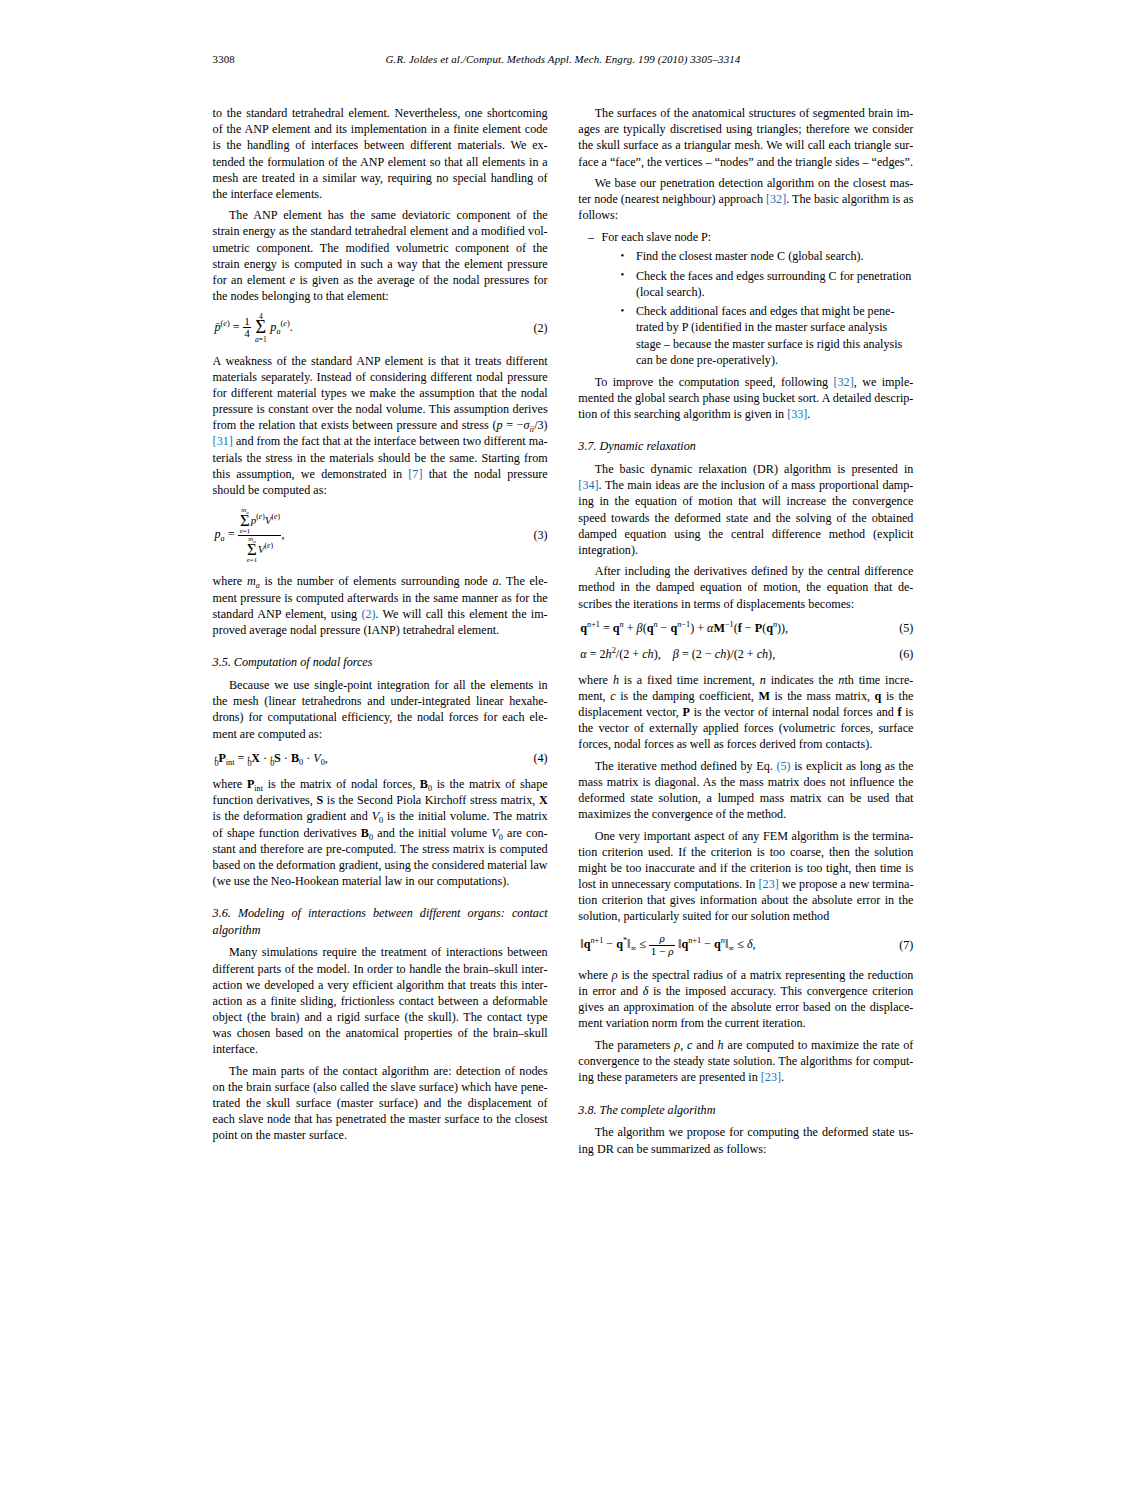3308
G.R. Joldes et al./Comput. Methods Appl. Mech. Engrg. 199 (2010) 3305–3314
to the standard tetrahedral element. Nevertheless, one shortcoming of the ANP element and its implementation in a finite element code is the handling of interfaces between different materials. We extended the formulation of the ANP element so that all elements in a mesh are treated in a similar way, requiring no special handling of the interface elements.
The ANP element has the same deviatoric component of the strain energy as the standard tetrahedral element and a modified volumetric component. The modified volumetric component of the strain energy is computed in such a way that the element pressure for an element e is given as the average of the nodal pressures for the nodes belonging to that element:
p̄(e) = 14 4 Σa=1 pa(e).
(2)
A weakness of the standard ANP element is that it treats different materials separately. Instead of considering different nodal pressure for different material types we make the assumption that the nodal pressure is constant over the nodal volume. This assumption derives from the relation that exists between pressure and stress (p = −σii/3) [31] and from the fact that at the interface between two different materials the stress in the materials should be the same. Starting from this assumption, we demonstrated in [7] that the nodal pressure should be computed as:
pa = ma Σe=1 p(e)V(e) ma Σe=1 V(e) ,
(3)
where ma is the number of elements surrounding node a. The element pressure is computed afterwards in the same manner as for the standard ANP element, using (2). We will call this element the improved average nodal pressure (IANP) tetrahedral element.
3.5. Computation of nodal forces
Because we use single-point integration for all the elements in the mesh (linear tetrahedrons and under-integrated linear hexahedrons) for computational efficiency, the nodal forces for each element are computed as:
t0 Pint = t0 X · t0 S · B0 · V0,
(4)
where Pint is the matrix of nodal forces, B0 is the matrix of shape function derivatives, S is the Second Piola Kirchoff stress matrix, X is the deformation gradient and V0 is the initial volume. The matrix of shape function derivatives B0 and the initial volume V0 are constant and therefore are pre-computed. The stress matrix is computed based on the deformation gradient, using the considered material law (we use the Neo-Hookean material law in our computations).
3.6. Modeling of interactions between different organs: contact algorithm
Many simulations require the treatment of interactions between different parts of the model. In order to handle the brain–skull interaction we developed a very efficient algorithm that treats this interaction as a finite sliding, frictionless contact between a deformable object (the brain) and a rigid surface (the skull). The contact type was chosen based on the anatomical properties of the brain–skull interface.
The main parts of the contact algorithm are: detection of nodes on the brain surface (also called the slave surface) which have penetrated the skull surface (master surface) and the displacement of each slave node that has penetrated the master surface to the closest point on the master surface.
The surfaces of the anatomical structures of segmented brain images are typically discretised using triangles; therefore we consider the skull surface as a triangular mesh. We will call each triangle surface a “face”, the vertices – “nodes” and the triangle sides – “edges”.
We base our penetration detection algorithm on the closest master node (nearest neighbour) approach [32]. The basic algorithm is as follows:
For each slave node P:
Find the closest master node C (global search).
Check the faces and edges surrounding C for penetration (local search).
Check additional faces and edges that might be penetrated by P (identified in the master surface analysis stage – because the master surface is rigid this analysis can be done pre-operatively).
To improve the computation speed, following [32], we implemented the global search phase using bucket sort. A detailed description of this searching algorithm is given in [33].
3.7. Dynamic relaxation
The basic dynamic relaxation (DR) algorithm is presented in [34]. The main ideas are the inclusion of a mass proportional damping in the equation of motion that will increase the convergence speed towards the deformed state and the solving of the obtained damped equation using the central difference method (explicit integration).
After including the derivatives defined by the central difference method in the damped equation of motion, the equation that describes the iterations in terms of displacements becomes:
qn+1 = qn + β(qn − qn−1) + αM−1(f − P(qn)),
(5)
α = 2h2/(2 + ch), β = (2 − ch)/(2 + ch),
(6)
where h is a fixed time increment, n indicates the nth time increment, c is the damping coefficient, M is the mass matrix, q is the displacement vector, P is the vector of internal nodal forces and f is the vector of externally applied forces (volumetric forces, surface forces, nodal forces as well as forces derived from contacts).
The iterative method defined by Eq. (5) is explicit as long as the mass matrix is diagonal. As the mass matrix does not influence the deformed state solution, a lumped mass matrix can be used that maximizes the convergence of the method.
One very important aspect of any FEM algorithm is the termination criterion used. If the criterion is too coarse, then the solution might be too inaccurate and if the criterion is too tight, then time is lost in unnecessary computations. In [23] we propose a new termination criterion that gives information about the absolute error in the solution, particularly suited for our solution method
‖qn+1 − q*‖∞ ≤ ρ 1 − ρ ‖qn+1 − qn‖∞ ≤ δ,
(7)
where ρ is the spectral radius of a matrix representing the reduction in error and δ is the imposed accuracy. This convergence criterion gives an approximation of the absolute error based on the displacement variation norm from the current iteration.
The parameters ρ, c and h are computed to maximize the rate of convergence to the steady state solution. The algorithms for computing these parameters are presented in [23].
3.8. The complete algorithm
The algorithm we propose for computing the deformed state using DR can be summarized as follows: